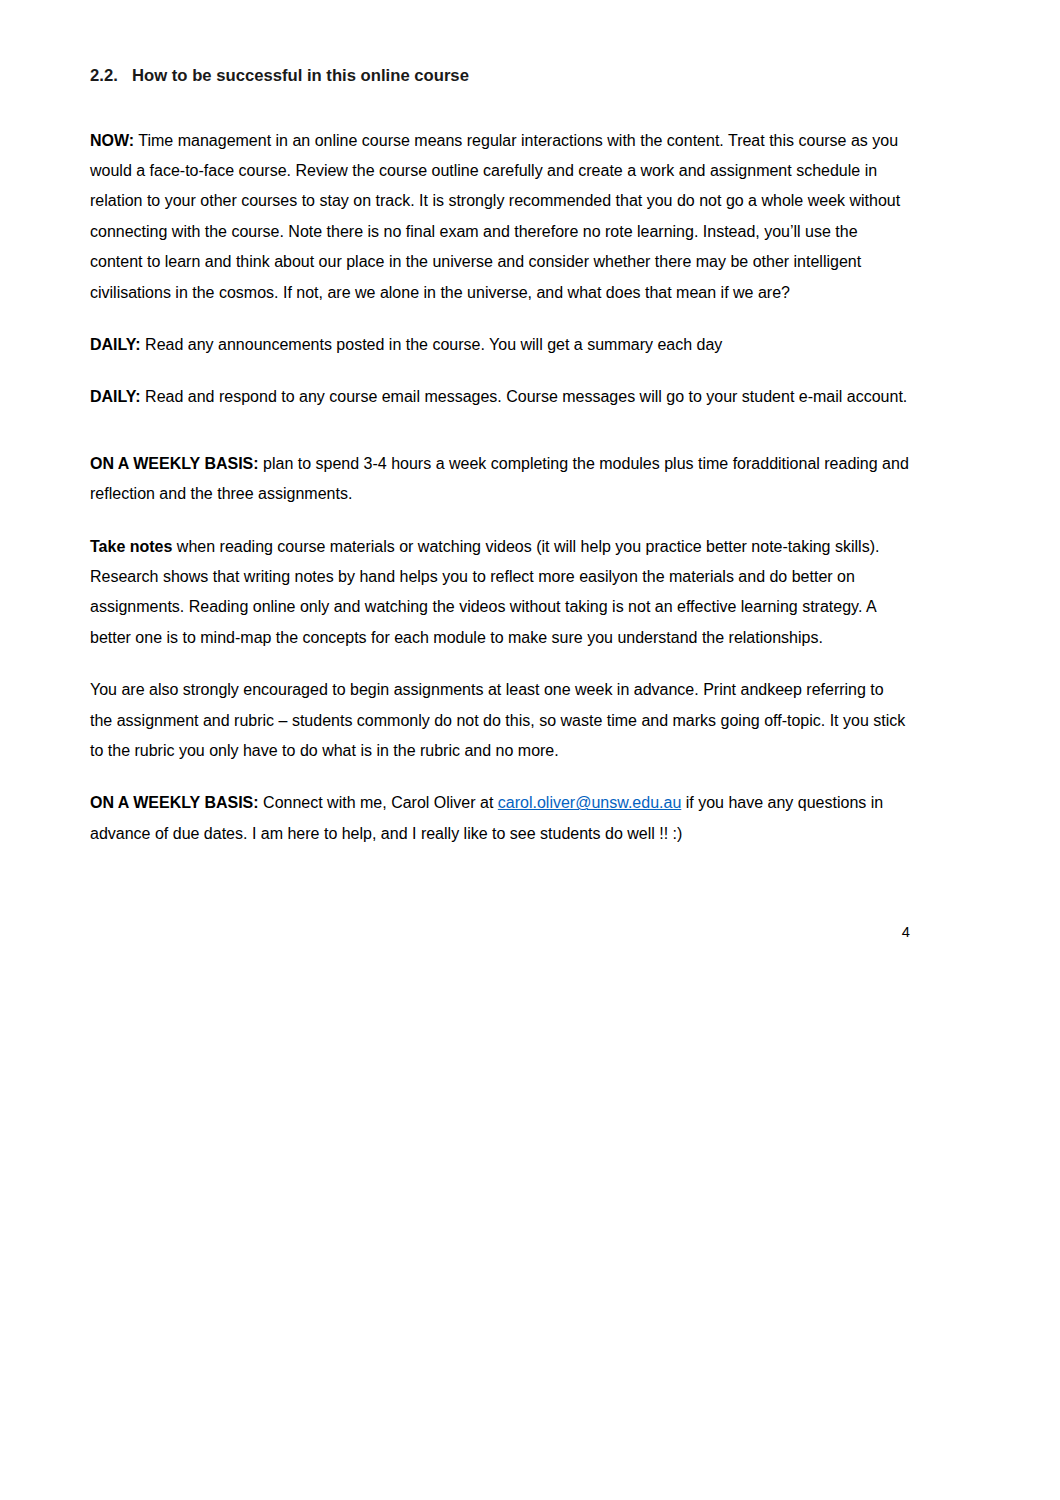2.2. How to be successful in this online course
NOW: Time management in an online course means regular interactions with the content. Treat this course as you would a face-to-face course. Review the course outline carefully and create a work and assignment schedule in relation to your other courses to stay on track. It is strongly recommended that you do not go a whole week without connecting with the course. Note there is no final exam and therefore no rote learning. Instead, you’ll use the content to learn and think about our place in the universe and consider whether there may be other intelligent civilisations in the cosmos. If not, are we alone in the universe, and what does that mean if we are?
DAILY: Read any announcements posted in the course. You will get a summary each day
DAILY: Read and respond to any course email messages. Course messages will go to your student e-mail account.
ON A WEEKLY BASIS: plan to spend 3-4 hours a week completing the modules plus time foradditional reading and reflection and the three assignments.
Take notes when reading course materials or watching videos (it will help you practice better note-taking skills). Research shows that writing notes by hand helps you to reflect more easilyon the materials and do better on assignments. Reading online only and watching the videos without taking is not an effective learning strategy. A better one is to mind-map the concepts for each module to make sure you understand the relationships.
You are also strongly encouraged to begin assignments at least one week in advance. Print andkeep referring to the assignment and rubric – students commonly do not do this, so waste time and marks going off-topic. It you stick to the rubric you only have to do what is in the rubric and no more.
ON A WEEKLY BASIS: Connect with me, Carol Oliver at carol.oliver@unsw.edu.au if you have any questions in advance of due dates. I am here to help, and I really like to see students do well !! :)
4